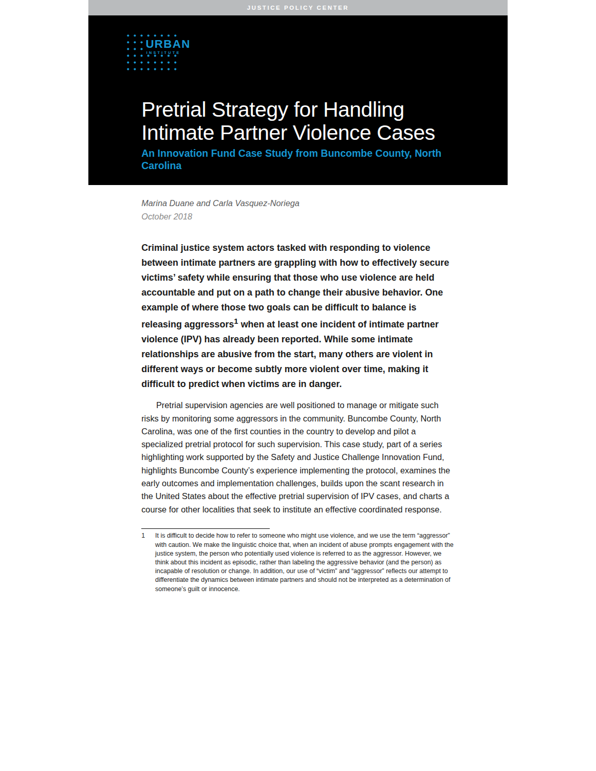Justice Policy Center
Pretrial Strategy for Handling
Intimate Partner Violence Cases
An Innovation Fund Case Study from Buncombe County, North Carolina
Marina Duane and Carla Vasquez-Noriega
October 2018
Criminal justice system actors tasked with responding to violence between intimate partners are grappling with how to effectively secure victims’ safety while ensuring that those who use violence are held accountable and put on a path to change their abusive behavior. One example of where those two goals can be difficult to balance is releasing aggressors1 when at least one incident of intimate partner violence (IPV) has already been reported. While some intimate relationships are abusive from the start, many others are violent in different ways or become subtly more violent over time, making it difficult to predict when victims are in danger.
Pretrial supervision agencies are well positioned to manage or mitigate such risks by monitoring some aggressors in the community. Buncombe County, North Carolina, was one of the first counties in the country to develop and pilot a specialized pretrial protocol for such supervision. This case study, part of a series highlighting work supported by the Safety and Justice Challenge Innovation Fund, highlights Buncombe County’s experience implementing the protocol, examines the early outcomes and implementation challenges, builds upon the scant research in the United States about the effective pretrial supervision of IPV cases, and charts a course for other localities that seek to institute an effective coordinated response.
1
It is difficult to decide how to refer to someone who might use violence, and we use the term “aggressor” with caution. We make the linguistic choice that, when an incident of abuse prompts engagement with the justice system, the person who potentially used violence is referred to as the aggressor. However, we think about this incident as episodic, rather than labeling the aggressive behavior (and the person) as incapable of resolution or change. In addition, our use of “victim” and “aggressor” reflects our attempt to differentiate the dynamics between intimate partners and should not be interpreted as a determination of someone’s guilt or innocence.